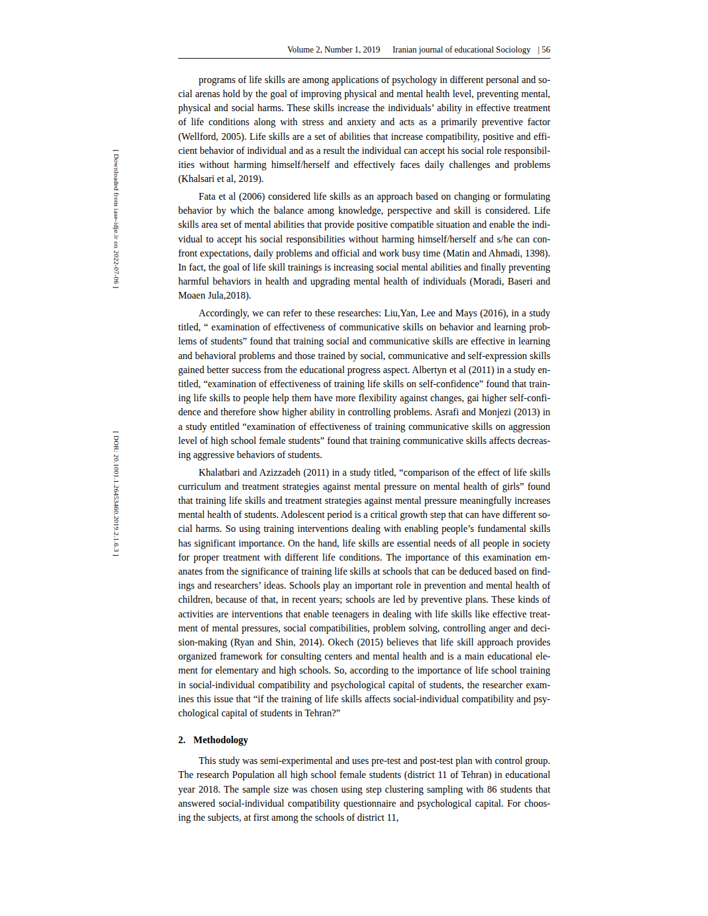[ Downloaded from iase-idje.ir on 2022-07-06 ]
[ DOR: 20.1001.1.26453460.2019.2.1.6.3 ]
Volume 2, Number 1, 2019 Iranian journal of educational Sociology | 56
programs of life skills are among applications of psychology in different personal and social arenas hold by the goal of improving physical and mental health level, preventing mental, physical and social harms. These skills increase the individuals’ ability in effective treatment of life conditions along with stress and anxiety and acts as a primarily preventive factor (Wellford, 2005). Life skills are a set of abilities that increase compatibility, positive and efficient behavior of individual and as a result the individual can accept his social role responsibilities without harming himself/herself and effectively faces daily challenges and problems (Khalsari et al, 2019).
Fata et al (2006) considered life skills as an approach based on changing or formulating behavior by which the balance among knowledge, perspective and skill is considered. Life skills area set of mental abilities that provide positive compatible situation and enable the individual to accept his social responsibilities without harming himself/herself and s/he can confront expectations, daily problems and official and work busy time (Matin and Ahmadi, 1398). In fact, the goal of life skill trainings is increasing social mental abilities and finally preventing harmful behaviors in health and upgrading mental health of individuals (Moradi, Baseri and Moaen Jula,2018).
Accordingly, we can refer to these researches: Liu,Yan, Lee and Mays (2016), in a study titled, “ examination of effectiveness of communicative skills on behavior and learning problems of students” found that training social and communicative skills are effective in learning and behavioral problems and those trained by social, communicative and self-expression skills gained better success from the educational progress aspect. Albertyn et al (2011) in a study entitled, “examination of effectiveness of training life skills on self-confidence” found that training life skills to people help them have more flexibility against changes, gai higher self-confidence and therefore show higher ability in controlling problems. Asrafi and Monjezi (2013) in a study entitled “examination of effectiveness of training communicative skills on aggression level of high school female students” found that training communicative skills affects decreasing aggressive behaviors of students.
Khalatbari and Azizzadeh (2011) in a study titled, “comparison of the effect of life skills curriculum and treatment strategies against mental pressure on mental health of girls” found that training life skills and treatment strategies against mental pressure meaningfully increases mental health of students. Adolescent period is a critical growth step that can have different social harms. So using training interventions dealing with enabling people’s fundamental skills has significant importance. On the hand, life skills are essential needs of all people in society for proper treatment with different life conditions. The importance of this examination emanates from the significance of training life skills at schools that can be deduced based on findings and researchers’ ideas. Schools play an important role in prevention and mental health of children, because of that, in recent years; schools are led by preventive plans. These kinds of activities are interventions that enable teenagers in dealing with life skills like effective treatment of mental pressures, social compatibilities, problem solving, controlling anger and decision-making (Ryan and Shin, 2014). Okech (2015) believes that life skill approach provides organized framework for consulting centers and mental health and is a main educational element for elementary and high schools. So, according to the importance of life school training in social-individual compatibility and psychological capital of students, the researcher examines this issue that “if the training of life skills affects social-individual compatibility and psychological capital of students in Tehran?”
2. Methodology
This study was semi-experimental and uses pre-test and post-test plan with control group. The research Population all high school female students (district 11 of Tehran) in educational year 2018. The sample size was chosen using step clustering sampling with 86 students that answered social-individual compatibility questionnaire and psychological capital. For choosing the subjects, at first among the schools of district 11,